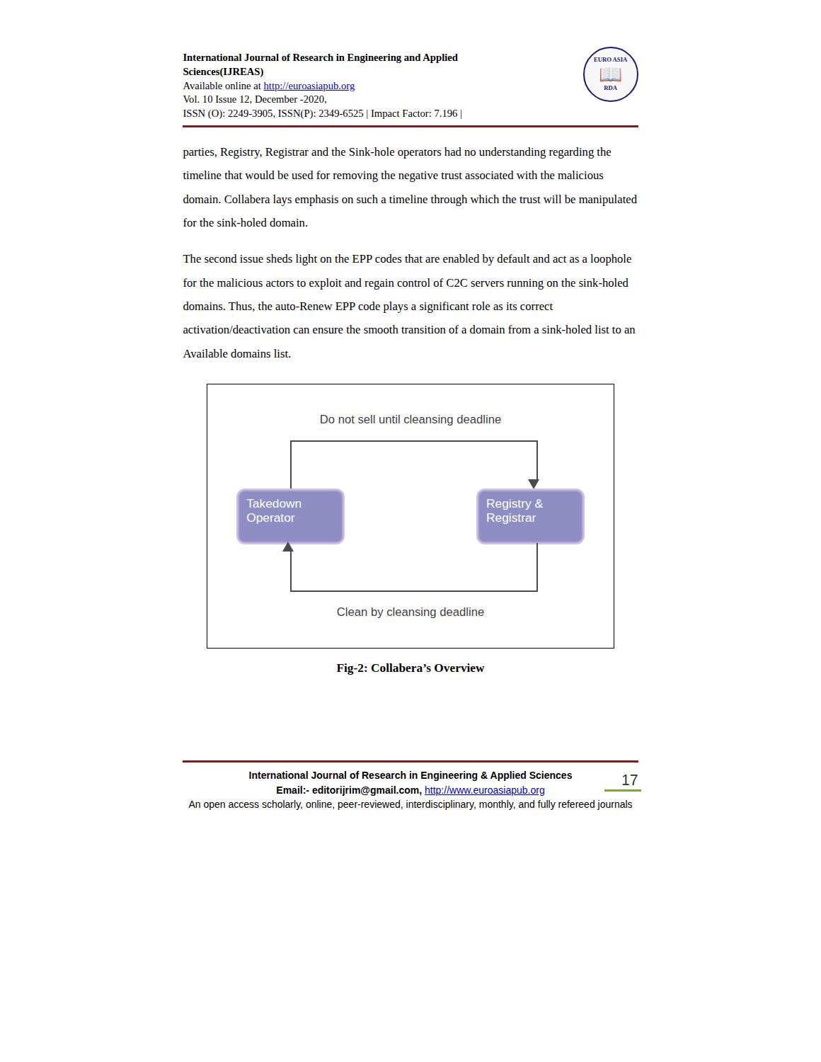International Journal of Research in Engineering and Applied Sciences(IJREAS)
Available online at http://euroasiapub.org
Vol. 10 Issue 12, December -2020,
ISSN (O): 2249-3905, ISSN(P): 2349-6525 | Impact Factor: 7.196 |
EURO ASIA
📖
RDA
parties, Registry, Registrar and the Sink-hole operators had no understanding regarding the timeline that would be used for removing the negative trust associated with the malicious domain. Collabera lays emphasis on such a timeline through which the trust will be manipulated for the sink-holed domain.
The second issue sheds light on the EPP codes that are enabled by default and act as a loophole for the malicious actors to exploit and regain control of C2C servers running on the sink-holed domains. Thus, the auto-Renew EPP code plays a significant role as its correct activation/deactivation can ensure the smooth transition of a domain from a sink-holed list to an Available domains list.
Do not sell until cleansing deadline
Takedown
Operator
Registry &
Registrar
Clean by cleansing deadline
Fig-2: Collabera’s Overview
International Journal of Research in Engineering & Applied Sciences
Email:- editorijrim@gmail.com, http://www.euroasiapub.org
An open access scholarly, online, peer-reviewed, interdisciplinary, monthly, and fully refereed journals
17